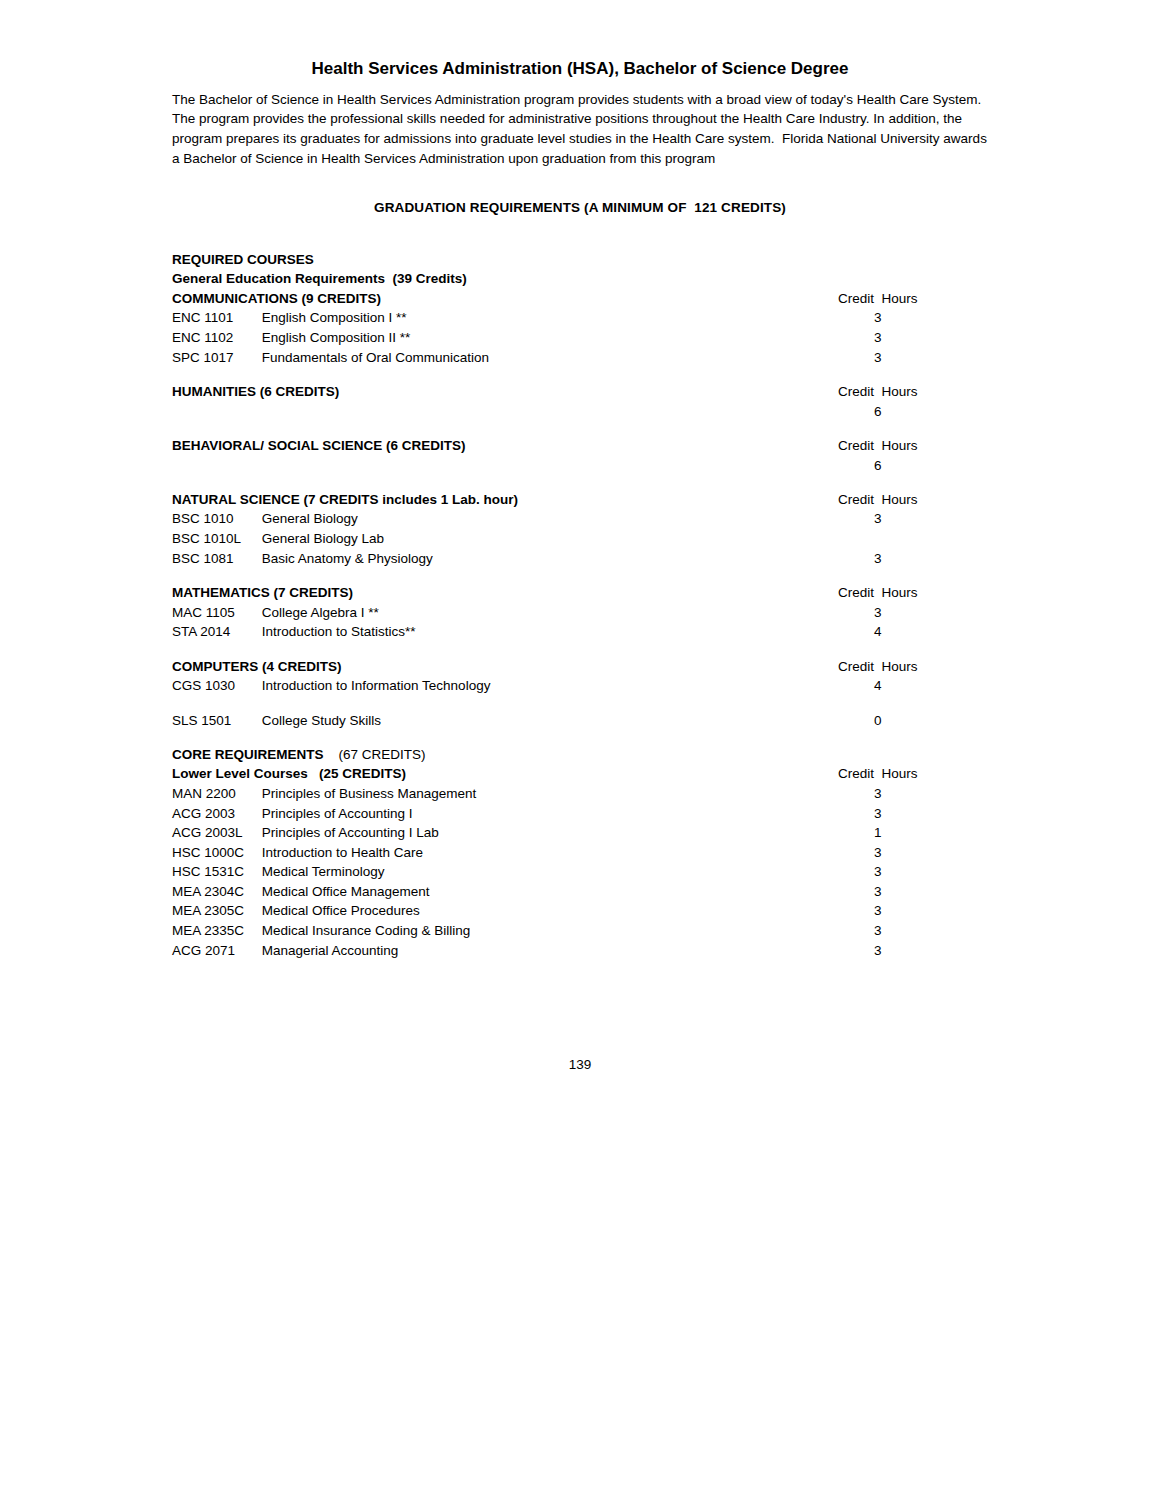Health Services Administration (HSA), Bachelor of Science Degree
The Bachelor of Science in Health Services Administration program provides students with a broad view of today's Health Care System. The program provides the professional skills needed for administrative positions throughout the Health Care Industry. In addition, the program prepares its graduates for admissions into graduate level studies in the Health Care system. Florida National University awards a Bachelor of Science in Health Services Administration upon graduation from this program
GRADUATION REQUIREMENTS (A MINIMUM OF 121 CREDITS)
| REQUIRED COURSES |
| General Education Requirements (39 Credits) |
| COMMUNICATIONS (9 CREDITS) | Credit Hours |
| ENC 1101 | English Composition I ** | 3 |
| ENC 1102 | English Composition II ** | 3 |
| SPC 1017 | Fundamentals of Oral Communication | 3 |
| HUMANITIES (6 CREDITS) | Credit Hours |
| | | 6 |
| BEHAVIORAL/ SOCIAL SCIENCE (6 CREDITS) | Credit Hours |
| | | 6 |
| NATURAL SCIENCE (7 CREDITS includes 1 Lab. hour) | Credit Hours |
| BSC 1010 | General Biology | 3 |
| BSC 1010L | General Biology Lab | |
| BSC 1081 | Basic Anatomy & Physiology | 3 |
| MATHEMATICS (7 CREDITS) | Credit Hours |
| MAC 1105 | College Algebra I ** | 3 |
| STA 2014 | Introduction to Statistics** | 4 |
| COMPUTERS (4 CREDITS) | Credit Hours |
| CGS 1030 | Introduction to Information Technology | 4 |
| SLS 1501 | College Study Skills | 0 |
| CORE REQUIREMENTS (67 CREDITS) |
| Lower Level Courses (25 CREDITS) | Credit Hours |
| MAN 2200 | Principles of Business Management | 3 |
| ACG 2003 | Principles of Accounting I | 3 |
| ACG 2003L | Principles of Accounting I Lab | 1 |
| HSC 1000C | Introduction to Health Care | 3 |
| HSC 1531C | Medical Terminology | 3 |
| MEA 2304C | Medical Office Management | 3 |
| MEA 2305C | Medical Office Procedures | 3 |
| MEA 2335C | Medical Insurance Coding & Billing | 3 |
| ACG 2071 | Managerial Accounting | 3 |
139